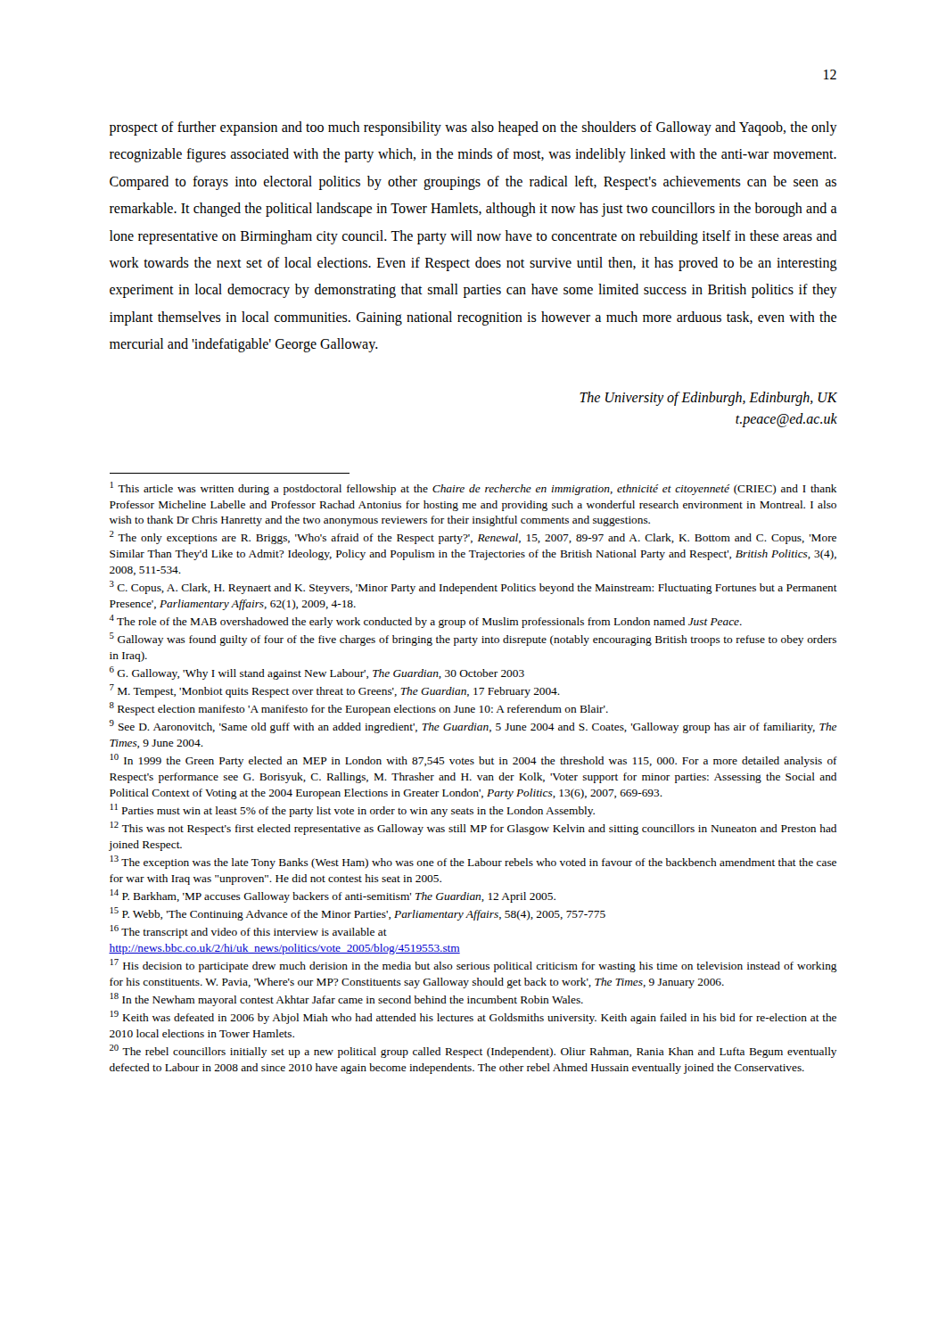12
prospect of further expansion and too much responsibility was also heaped on the shoulders of Galloway and Yaqoob, the only recognizable figures associated with the party which, in the minds of most, was indelibly linked with the anti-war movement. Compared to forays into electoral politics by other groupings of the radical left, Respect's achievements can be seen as remarkable. It changed the political landscape in Tower Hamlets, although it now has just two councillors in the borough and a lone representative on Birmingham city council. The party will now have to concentrate on rebuilding itself in these areas and work towards the next set of local elections. Even if Respect does not survive until then, it has proved to be an interesting experiment in local democracy by demonstrating that small parties can have some limited success in British politics if they implant themselves in local communities. Gaining national recognition is however a much more arduous task, even with the mercurial and 'indefatigable' George Galloway.
The University of Edinburgh, Edinburgh, UK
t.peace@ed.ac.uk
1 This article was written during a postdoctoral fellowship at the Chaire de recherche en immigration, ethnicité et citoyenneté (CRIEC) and I thank Professor Micheline Labelle and Professor Rachad Antonius for hosting me and providing such a wonderful research environment in Montreal. I also wish to thank Dr Chris Hanretty and the two anonymous reviewers for their insightful comments and suggestions.
2 The only exceptions are R. Briggs, 'Who's afraid of the Respect party?', Renewal, 15, 2007, 89-97 and A. Clark, K. Bottom and C. Copus, 'More Similar Than They'd Like to Admit? Ideology, Policy and Populism in the Trajectories of the British National Party and Respect', British Politics, 3(4), 2008, 511-534.
3 C. Copus, A. Clark, H. Reynaert and K. Steyvers, 'Minor Party and Independent Politics beyond the Mainstream: Fluctuating Fortunes but a Permanent Presence', Parliamentary Affairs, 62(1), 2009, 4-18.
4 The role of the MAB overshadowed the early work conducted by a group of Muslim professionals from London named Just Peace.
5 Galloway was found guilty of four of the five charges of bringing the party into disrepute (notably encouraging British troops to refuse to obey orders in Iraq).
6 G. Galloway, 'Why I will stand against New Labour', The Guardian, 30 October 2003
7 M. Tempest, 'Monbiot quits Respect over threat to Greens', The Guardian, 17 February 2004.
8 Respect election manifesto 'A manifesto for the European elections on June 10: A referendum on Blair'.
9 See D. Aaronovitch, 'Same old guff with an added ingredient', The Guardian, 5 June 2004 and S. Coates, 'Galloway group has air of familiarity, The Times, 9 June 2004.
10 In 1999 the Green Party elected an MEP in London with 87,545 votes but in 2004 the threshold was 115, 000. For a more detailed analysis of Respect's performance see G. Borisyuk, C. Rallings, M. Thrasher and H. van der Kolk, 'Voter support for minor parties: Assessing the Social and Political Context of Voting at the 2004 European Elections in Greater London', Party Politics, 13(6), 2007, 669-693.
11 Parties must win at least 5% of the party list vote in order to win any seats in the London Assembly.
12 This was not Respect's first elected representative as Galloway was still MP for Glasgow Kelvin and sitting councillors in Nuneaton and Preston had joined Respect.
13 The exception was the late Tony Banks (West Ham) who was one of the Labour rebels who voted in favour of the backbench amendment that the case for war with Iraq was "unproven". He did not contest his seat in 2005.
14 P. Barkham, 'MP accuses Galloway backers of anti-semitism' The Guardian, 12 April 2005.
15 P. Webb, 'The Continuing Advance of the Minor Parties', Parliamentary Affairs, 58(4), 2005, 757-775
16 The transcript and video of this interview is available at
http://news.bbc.co.uk/2/hi/uk_news/politics/vote_2005/blog/4519553.stm
17 His decision to participate drew much derision in the media but also serious political criticism for wasting his time on television instead of working for his constituents. W. Pavia, 'Where's our MP? Constituents say Galloway should get back to work', The Times, 9 January 2006.
18 In the Newham mayoral contest Akhtar Jafar came in second behind the incumbent Robin Wales.
19 Keith was defeated in 2006 by Abjol Miah who had attended his lectures at Goldsmiths university. Keith again failed in his bid for re-election at the 2010 local elections in Tower Hamlets.
20 The rebel councillors initially set up a new political group called Respect (Independent). Oliur Rahman, Rania Khan and Lufta Begum eventually defected to Labour in 2008 and since 2010 have again become independents. The other rebel Ahmed Hussain eventually joined the Conservatives.